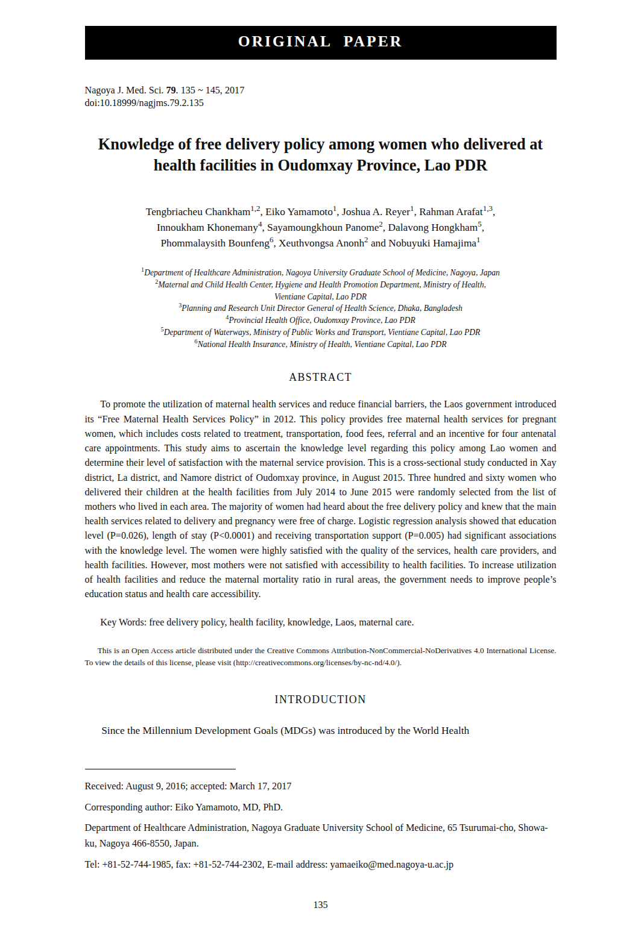ORIGINAL PAPER
Nagoya J. Med. Sci. 79. 135 ~ 145, 2017
doi:10.18999/nagjms.79.2.135
Knowledge of free delivery policy among women who delivered at health facilities in Oudomxay Province, Lao PDR
Tengbriacheu Chankham1,2, Eiko Yamamoto1, Joshua A. Reyer1, Rahman Arafat1,3,
Innoukham Khonemany4, Sayamoungkhoun Panome2, Dalavong Hongkham5,
Phommalaysith Bounfeng6, Xeuthvongsa Anonh2 and Nobuyuki Hamajima1
1Department of Healthcare Administration, Nagoya University Graduate School of Medicine, Nagoya, Japan
2Maternal and Child Health Center, Hygiene and Health Promotion Department, Ministry of Health,
Vientiane Capital, Lao PDR
3Planning and Research Unit Director General of Health Science, Dhaka, Bangladesh
4Provincial Health Office, Oudomxay Province, Lao PDR
5Department of Waterways, Ministry of Public Works and Transport, Vientiane Capital, Lao PDR
6National Health Insurance, Ministry of Health, Vientiane Capital, Lao PDR
ABSTRACT
To promote the utilization of maternal health services and reduce financial barriers, the Laos government introduced its “Free Maternal Health Services Policy” in 2012. This policy provides free maternal health services for pregnant women, which includes costs related to treatment, transportation, food fees, referral and an incentive for four antenatal care appointments. This study aims to ascertain the knowledge level regarding this policy among Lao women and determine their level of satisfaction with the maternal service provision. This is a cross-sectional study conducted in Xay district, La district, and Namore district of Oudomxay province, in August 2015. Three hundred and sixty women who delivered their children at the health facilities from July 2014 to June 2015 were randomly selected from the list of mothers who lived in each area. The majority of women had heard about the free delivery policy and knew that the main health services related to delivery and pregnancy were free of charge. Logistic regression analysis showed that education level (P=0.026), length of stay (P<0.0001) and receiving transportation support (P=0.005) had significant associations with the knowledge level. The women were highly satisfied with the quality of the services, health care providers, and health facilities. However, most mothers were not satisfied with accessibility to health facilities. To increase utilization of health facilities and reduce the maternal mortality ratio in rural areas, the government needs to improve people’s education status and health care accessibility.
Key Words: free delivery policy, health facility, knowledge, Laos, maternal care.
This is an Open Access article distributed under the Creative Commons Attribution-NonCommercial-NoDerivatives 4.0 International License. To view the details of this license, please visit (http://creativecommons.org/licenses/by-nc-nd/4.0/).
INTRODUCTION
Since the Millennium Development Goals (MDGs) was introduced by the World Health
Received: August 9, 2016; accepted: March 17, 2017
Corresponding author: Eiko Yamamoto, MD, PhD.
Department of Healthcare Administration, Nagoya Graduate University School of Medicine, 65 Tsurumai-cho, Showa-ku, Nagoya 466-8550, Japan.
Tel: +81-52-744-1985, fax: +81-52-744-2302, E-mail address: yamaeiko@med.nagoya-u.ac.jp
135